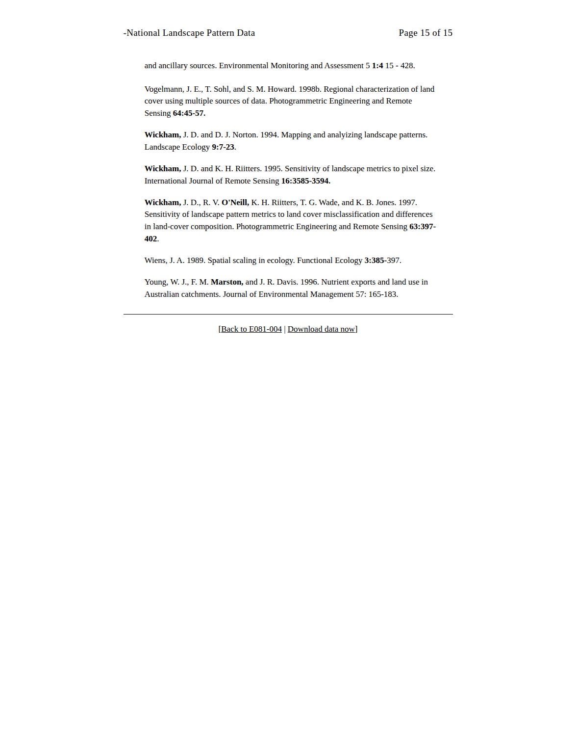-National Landscape Pattern Data Page 15 of 15
and ancillary sources. Environmental Monitoring and Assessment 5 1:4 15 - 428.
Vogelmann, J. E., T. Sohl, and S. M. Howard. 1998b. Regional characterization of land cover using multiple sources of data. Photogrammetric Engineering and Remote Sensing 64:45-57.
Wickham, J. D. and D. J. Norton. 1994. Mapping and analyizing landscape patterns. Landscape Ecology 9:7-23.
Wickham, J. D. and K. H. Riitters. 1995. Sensitivity of landscape metrics to pixel size. International Journal of Remote Sensing 16:3585-3594.
Wickham, J. D., R. V. O'Neill, K. H. Riitters, T. G. Wade, and K. B. Jones. 1997. Sensitivity of landscape pattern metrics to land cover misclassification and differences in land-cover composition. Photogrammetric Engineering and Remote Sensing 63:397-402.
Wiens, J. A. 1989. Spatial scaling in ecology. Functional Ecology 3:385-397.
Young, W. J., F. M. Marston, and J. R. Davis. 1996. Nutrient exports and land use in Australian catchments. Journal of Environmental Management 57: 165-183.
[Back to E081-004 | Download data now]